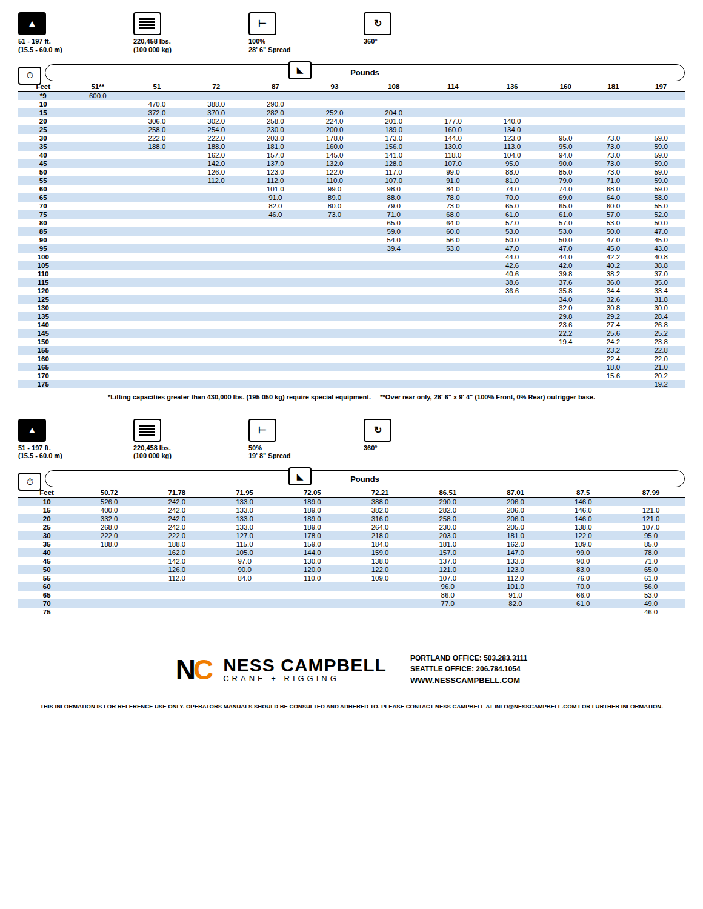▲
51 - 197 ft.
(15.5 - 60.0 m)
220,458 lbs.
(100 000 kg)
⊢
100%
28' 6" Spread
↻
360°
⏱
◣
Pounds
| Feet | 51** | 51 | 72 | 87 | 93 | 108 | 114 | 136 | 160 | 181 | 197 |
| --- | --- | --- | --- | --- | --- | --- | --- | --- | --- | --- | --- |
| *9 | 600.0 | | | | | | | | | | |
| 10 | | 470.0 | 388.0 | 290.0 | | | | | | | |
| 15 | | 372.0 | 370.0 | 282.0 | 252.0 | 204.0 | | | | | |
| 20 | | 306.0 | 302.0 | 258.0 | 224.0 | 201.0 | 177.0 | 140.0 | | | |
| 25 | | 258.0 | 254.0 | 230.0 | 200.0 | 189.0 | 160.0 | 134.0 | | | |
| 30 | | 222.0 | 222.0 | 203.0 | 178.0 | 173.0 | 144.0 | 123.0 | 95.0 | 73.0 | 59.0 |
| 35 | | 188.0 | 188.0 | 181.0 | 160.0 | 156.0 | 130.0 | 113.0 | 95.0 | 73.0 | 59.0 |
| 40 | | | 162.0 | 157.0 | 145.0 | 141.0 | 118.0 | 104.0 | 94.0 | 73.0 | 59.0 |
| 45 | | | 142.0 | 137.0 | 132.0 | 128.0 | 107.0 | 95.0 | 90.0 | 73.0 | 59.0 |
| 50 | | | 126.0 | 123.0 | 122.0 | 117.0 | 99.0 | 88.0 | 85.0 | 73.0 | 59.0 |
| 55 | | | 112.0 | 112.0 | 110.0 | 107.0 | 91.0 | 81.0 | 79.0 | 71.0 | 59.0 |
| 60 | | | | 101.0 | 99.0 | 98.0 | 84.0 | 74.0 | 74.0 | 68.0 | 59.0 |
| 65 | | | | 91.0 | 89.0 | 88.0 | 78.0 | 70.0 | 69.0 | 64.0 | 58.0 |
| 70 | | | | 82.0 | 80.0 | 79.0 | 73.0 | 65.0 | 65.0 | 60.0 | 55.0 |
| 75 | | | | 46.0 | 73.0 | 71.0 | 68.0 | 61.0 | 61.0 | 57.0 | 52.0 |
| 80 | | | | | | 65.0 | 64.0 | 57.0 | 57.0 | 53.0 | 50.0 |
| 85 | | | | | | 59.0 | 60.0 | 53.0 | 53.0 | 50.0 | 47.0 |
| 90 | | | | | | 54.0 | 56.0 | 50.0 | 50.0 | 47.0 | 45.0 |
| 95 | | | | | | 39.4 | 53.0 | 47.0 | 47.0 | 45.0 | 43.0 |
| 100 | | | | | | | | 44.0 | 44.0 | 42.2 | 40.8 |
| 105 | | | | | | | | 42.6 | 42.0 | 40.2 | 38.8 |
| 110 | | | | | | | | 40.6 | 39.8 | 38.2 | 37.0 |
| 115 | | | | | | | | 38.6 | 37.6 | 36.0 | 35.0 |
| 120 | | | | | | | | 36.6 | 35.8 | 34.4 | 33.4 |
| 125 | | | | | | | | | 34.0 | 32.6 | 31.8 |
| 130 | | | | | | | | | 32.0 | 30.8 | 30.0 |
| 135 | | | | | | | | | 29.8 | 29.2 | 28.4 |
| 140 | | | | | | | | | 23.6 | 27.4 | 26.8 |
| 145 | | | | | | | | | 22.2 | 25.6 | 25.2 |
| 150 | | | | | | | | | 19.4 | 24.2 | 23.8 |
| 155 | | | | | | | | | | 23.2 | 22.8 |
| 160 | | | | | | | | | | 22.4 | 22.0 |
| 165 | | | | | | | | | | 18.0 | 21.0 |
| 170 | | | | | | | | | | 15.6 | 20.2 |
| 175 | | | | | | | | | | | 19.2 |
*Lifting capacities greater than 430,000 lbs. (195 050 kg) require special equipment. **Over rear only, 28' 6" x 9' 4" (100% Front, 0% Rear) outrigger base.
▲
51 - 197 ft.
(15.5 - 60.0 m)
220,458 lbs.
(100 000 kg)
⊢
50%
19' 8" Spread
↻
360°
⏱
◣
Pounds
| Feet | 50.72 | 71.78 | 71.95 | 72.05 | 72.21 | 86.51 | 87.01 | 87.5 | 87.99 |
| --- | --- | --- | --- | --- | --- | --- | --- | --- | --- |
| 10 | 526.0 | 242.0 | 133.0 | 189.0 | 388.0 | 290.0 | 206.0 | 146.0 | |
| 15 | 400.0 | 242.0 | 133.0 | 189.0 | 382.0 | 282.0 | 206.0 | 146.0 | 121.0 |
| 20 | 332.0 | 242.0 | 133.0 | 189.0 | 316.0 | 258.0 | 206.0 | 146.0 | 121.0 |
| 25 | 268.0 | 242.0 | 133.0 | 189.0 | 264.0 | 230.0 | 205.0 | 138.0 | 107.0 |
| 30 | 222.0 | 222.0 | 127.0 | 178.0 | 218.0 | 203.0 | 181.0 | 122.0 | 95.0 |
| 35 | 188.0 | 188.0 | 115.0 | 159.0 | 184.0 | 181.0 | 162.0 | 109.0 | 85.0 |
| 40 | | 162.0 | 105.0 | 144.0 | 159.0 | 157.0 | 147.0 | 99.0 | 78.0 |
| 45 | | 142.0 | 97.0 | 130.0 | 138.0 | 137.0 | 133.0 | 90.0 | 71.0 |
| 50 | | 126.0 | 90.0 | 120.0 | 122.0 | 121.0 | 123.0 | 83.0 | 65.0 |
| 55 | | 112.0 | 84.0 | 110.0 | 109.0 | 107.0 | 112.0 | 76.0 | 61.0 |
| 60 | | | | | | 96.0 | 101.0 | 70.0 | 56.0 |
| 65 | | | | | | 86.0 | 91.0 | 66.0 | 53.0 |
| 70 | | | | | | 77.0 | 82.0 | 61.0 | 49.0 |
| 75 | | | | | | | | | 46.0 |
NC
NESS CAMPBELL
CRANE + RIGGING
PORTLAND OFFICE: 503.283.3111
SEATTLE OFFICE: 206.784.1054
WWW.NESSCAMPBELL.COM
THIS INFORMATION IS FOR REFERENCE USE ONLY. OPERATORS MANUALS SHOULD BE CONSULTED AND ADHERED TO. PLEASE CONTACT NESS CAMPBELL AT INFO@NESSCAMPBELL.COM FOR FURTHER INFORMATION.